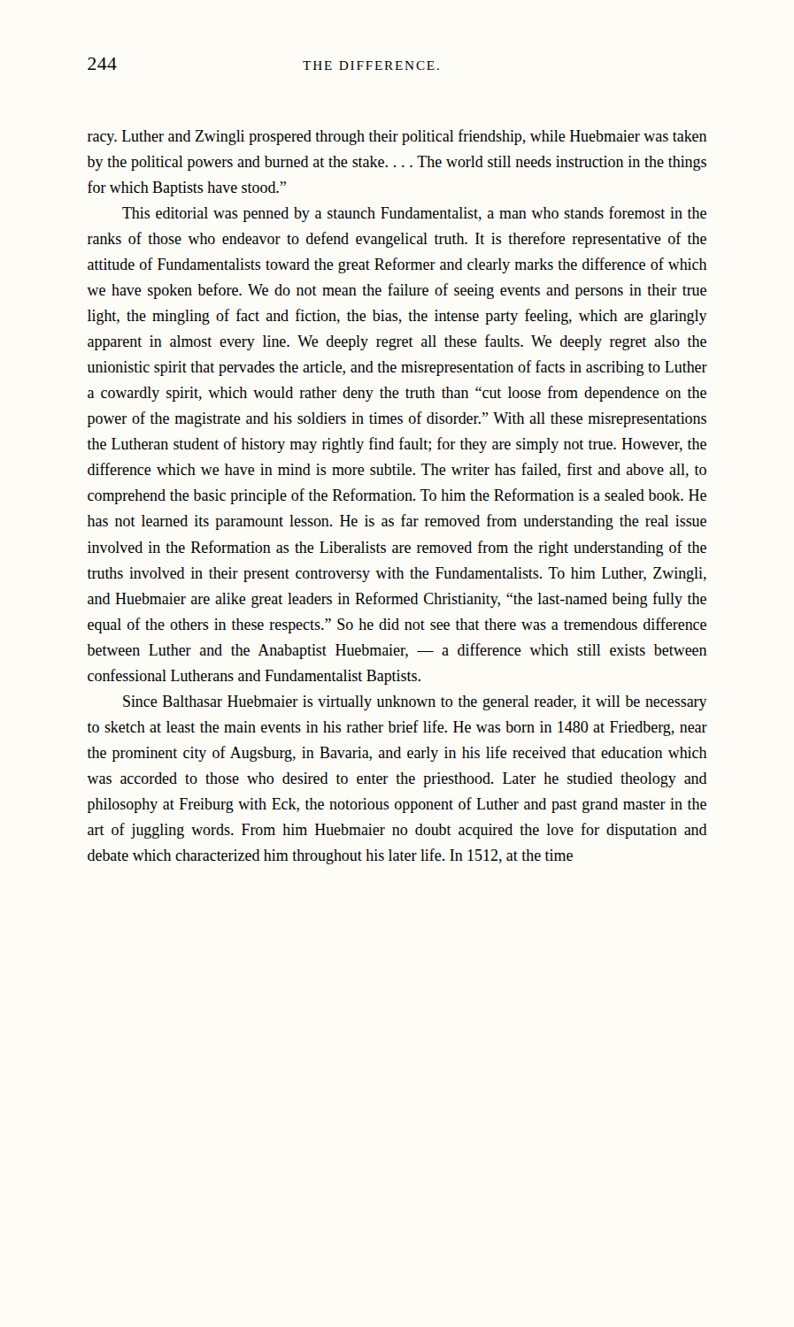244 THE DIFFERENCE.
racy. Luther and Zwingli prospered through their political friendship, while Huebmaier was taken by the political powers and burned at the stake. . . . The world still needs instruction in the things for which Baptists have stood.”
This editorial was penned by a staunch Fundamentalist, a man who stands foremost in the ranks of those who endeavor to defend evangelical truth. It is therefore representative of the attitude of Fundamentalists toward the great Reformer and clearly marks the difference of which we have spoken before. We do not mean the failure of seeing events and persons in their true light, the mingling of fact and fiction, the bias, the intense party feeling, which are glaringly apparent in almost every line. We deeply regret all these faults. We deeply regret also the unionistic spirit that pervades the article, and the misrepresentation of facts in ascribing to Luther a cowardly spirit, which would rather deny the truth than “cut loose from dependence on the power of the magistrate and his soldiers in times of disorder.” With all these misrepresentations the Lutheran student of history may rightly find fault; for they are simply not true. However, the difference which we have in mind is more subtile. The writer has failed, first and above all, to comprehend the basic principle of the Reformation. To him the Reformation is a sealed book. He has not learned its paramount lesson. He is as far removed from understanding the real issue involved in the Reformation as the Liberalists are removed from the right understanding of the truths involved in their present controversy with the Fundamentalists. To him Luther, Zwingli, and Huebmaier are alike great leaders in Reformed Christianity, “the last-named being fully the equal of the others in these respects.” So he did not see that there was a tremendous difference between Luther and the Anabaptist Huebmaier, — a difference which still exists between confessional Lutherans and Fundamentalist Baptists.
Since Balthasar Huebmaier is virtually unknown to the general reader, it will be necessary to sketch at least the main events in his rather brief life. He was born in 1480 at Friedberg, near the prominent city of Augsburg, in Bavaria, and early in his life received that education which was accorded to those who desired to enter the priesthood. Later he studied theology and philosophy at Freiburg with Eck, the notorious opponent of Luther and past grand master in the art of juggling words. From him Huebmaier no doubt acquired the love for disputation and debate which characterized him throughout his later life. In 1512, at the time